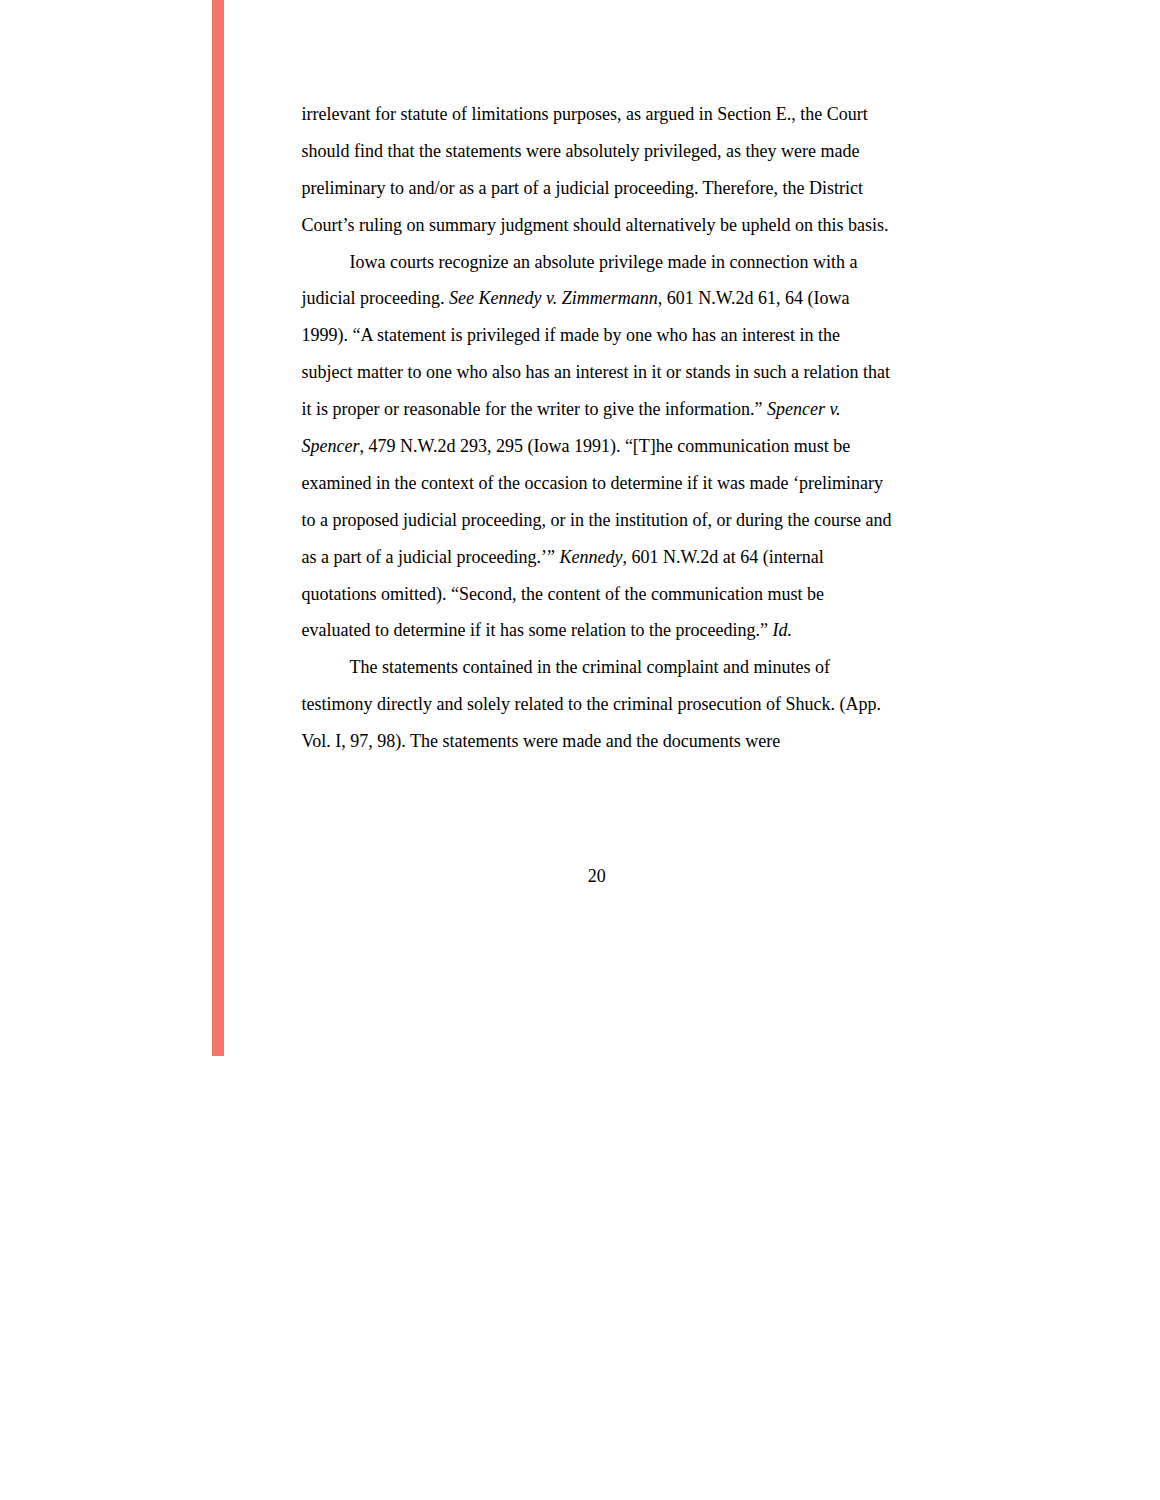irrelevant for statute of limitations purposes, as argued in Section E., the Court should find that the statements were absolutely privileged, as they were made preliminary to and/or as a part of a judicial proceeding. Therefore, the District Court’s ruling on summary judgment should alternatively be upheld on this basis.
Iowa courts recognize an absolute privilege made in connection with a judicial proceeding. See Kennedy v. Zimmermann, 601 N.W.2d 61, 64 (Iowa 1999). “A statement is privileged if made by one who has an interest in the subject matter to one who also has an interest in it or stands in such a relation that it is proper or reasonable for the writer to give the information.” Spencer v. Spencer, 479 N.W.2d 293, 295 (Iowa 1991). “[T]he communication must be examined in the context of the occasion to determine if it was made ‘preliminary to a proposed judicial proceeding, or in the institution of, or during the course and as a part of a judicial proceeding.’” Kennedy, 601 N.W.2d at 64 (internal quotations omitted). “Second, the content of the communication must be evaluated to determine if it has some relation to the proceeding.” Id.
The statements contained in the criminal complaint and minutes of testimony directly and solely related to the criminal prosecution of Shuck. (App. Vol. I, 97, 98). The statements were made and the documents were
20